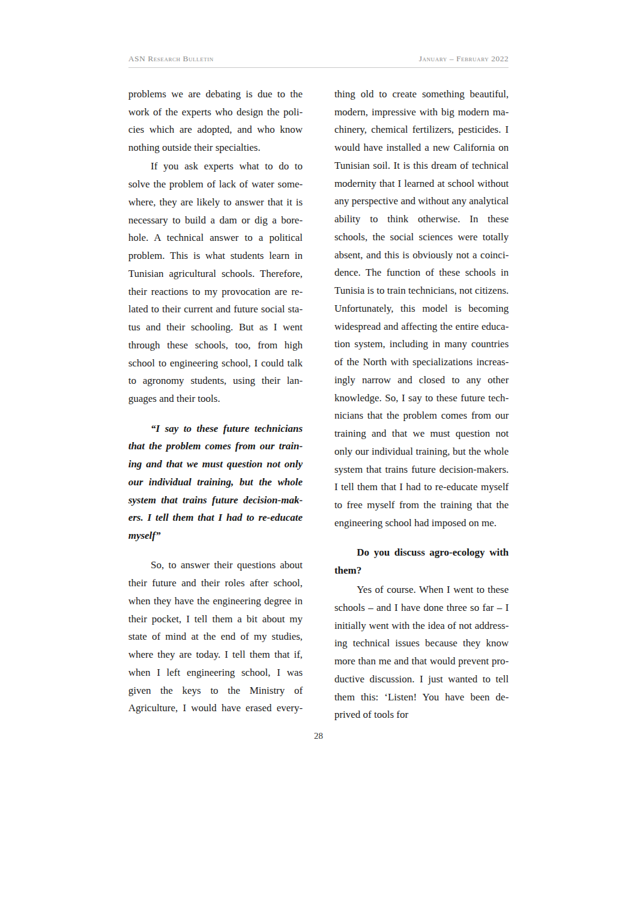ASN Research Bulletin January – February 2022
problems we are debating is due to the work of the experts who design the policies which are adopted, and who know nothing outside their specialties.
If you ask experts what to do to solve the problem of lack of water somewhere, they are likely to answer that it is necessary to build a dam or dig a borehole. A technical answer to a political problem. This is what students learn in Tunisian agricultural schools. Therefore, their reactions to my provocation are related to their current and future social status and their schooling. But as I went through these schools, too, from high school to engineering school, I could talk to agronomy students, using their languages and their tools.
“I say to these future technicians that the problem comes from our training and that we must question not only our individual training, but the whole system that trains future decision-makers. I tell them that I had to re-educate myself”
So, to answer their questions about their future and their roles after school, when they have the engineering degree in their pocket, I tell them a bit about my state of mind at the end of my studies, where they are today. I tell them that if, when I left engineering school, I was given the keys to the Ministry of Agriculture, I would have erased everything old to create something beautiful, modern, impressive with big modern machinery, chemical fertilizers, pesticides. I would have installed a new California on Tunisian soil. It is this dream of technical modernity that I learned at school without any perspective and without any analytical ability to think otherwise. In these schools, the social sciences were totally absent, and this is obviously not a coincidence. The function of these schools in Tunisia is to train technicians, not citizens. Unfortunately, this model is becoming widespread and affecting the entire education system, including in many countries of the North with specializations increasingly narrow and closed to any other knowledge. So, I say to these future technicians that the problem comes from our training and that we must question not only our individual training, but the whole system that trains future decision-makers. I tell them that I had to re-educate myself to free myself from the training that the engineering school had imposed on me.
Do you discuss agro-ecology with them?
Yes of course. When I went to these schools – and I have done three so far – I initially went with the idea of not addressing technical issues because they know more than me and that would prevent productive discussion. I just wanted to tell them this: ‘Listen! You have been deprived of tools for
28